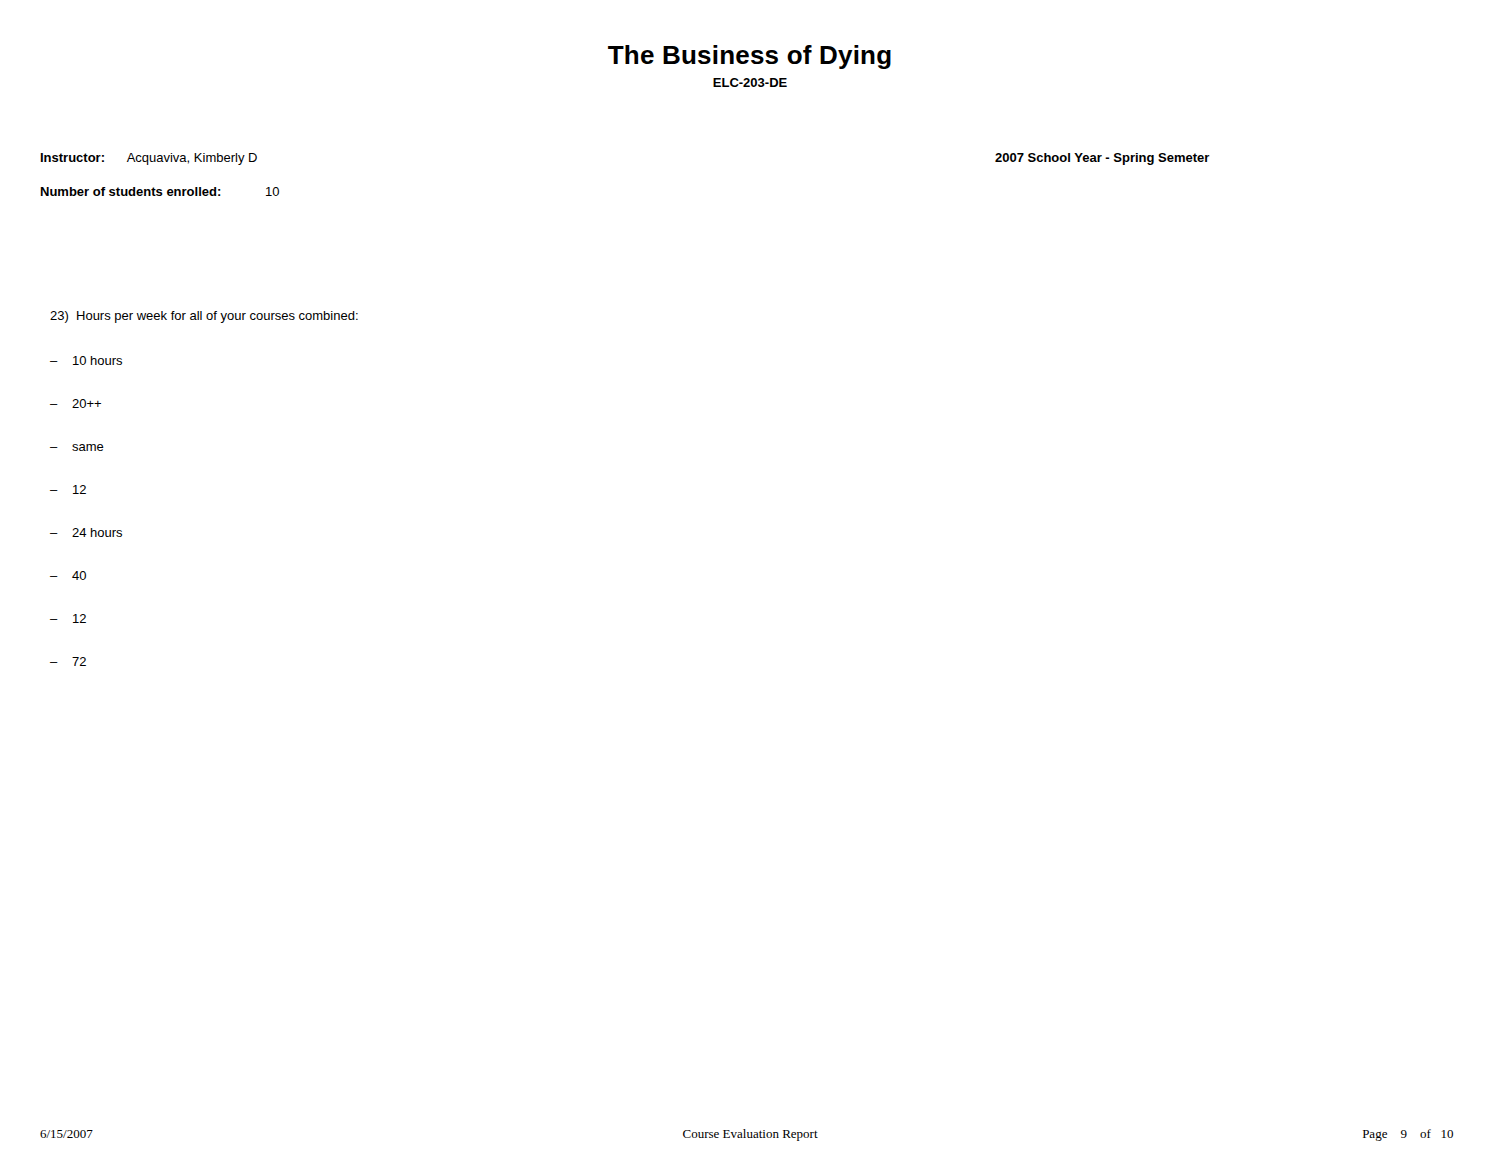The Business of Dying
ELC-203-DE
Instructor: Acquaviva, Kimberly D 2007 School Year - Spring Semeter
Number of students enrolled: 10
23) Hours per week for all of your courses combined:
10 hours
20++
same
12
24 hours
40
12
72
6/15/2007
Course Evaluation Report
Page 9 of 10